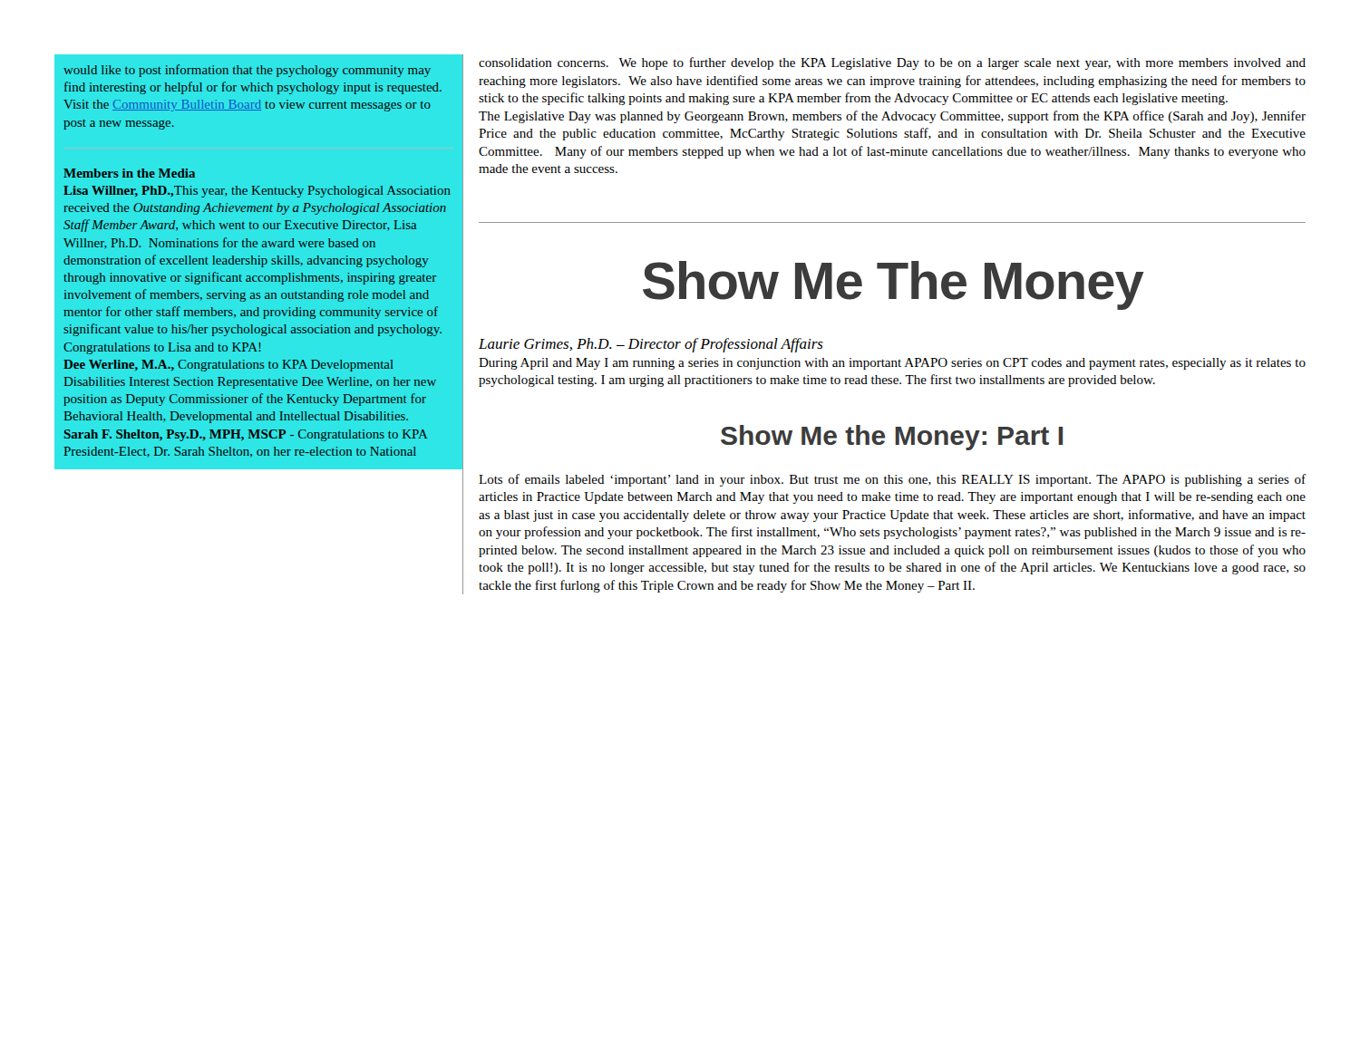would like to post information that the psychology community may find interesting or helpful or for which psychology input is requested. Visit the Community Bulletin Board to view current messages or to post a new message.
Members in the Media
Lisa Willner, PhD., This year, the Kentucky Psychological Association received the Outstanding Achievement by a Psychological Association Staff Member Award, which went to our Executive Director, Lisa Willner, Ph.D. Nominations for the award were based on demonstration of excellent leadership skills, advancing psychology through innovative or significant accomplishments, inspiring greater involvement of members, serving as an outstanding role model and mentor for other staff members, and providing community service of significant value to his/her psychological association and psychology. Congratulations to Lisa and to KPA!
Dee Werline, M.A., Congratulations to KPA Developmental Disabilities Interest Section Representative Dee Werline, on her new position as Deputy Commissioner of the Kentucky Department for Behavioral Health, Developmental and Intellectual Disabilities.
Sarah F. Shelton, Psy.D., MPH, MSCP - Congratulations to KPA President-Elect, Dr. Sarah Shelton, on her re-election to National
consolidation concerns. We hope to further develop the KPA Legislative Day to be on a larger scale next year, with more members involved and reaching more legislators. We also have identified some areas we can improve training for attendees, including emphasizing the need for members to stick to the specific talking points and making sure a KPA member from the Advocacy Committee or EC attends each legislative meeting.
The Legislative Day was planned by Georgeann Brown, members of the Advocacy Committee, support from the KPA office (Sarah and Joy), Jennifer Price and the public education committee, McCarthy Strategic Solutions staff, and in consultation with Dr. Sheila Schuster and the Executive Committee. Many of our members stepped up when we had a lot of last-minute cancellations due to weather/illness. Many thanks to everyone who made the event a success.
Show Me The Money
Laurie Grimes, Ph.D. – Director of Professional Affairs
During April and May I am running a series in conjunction with an important APAPO series on CPT codes and payment rates, especially as it relates to psychological testing. I am urging all practitioners to make time to read these. The first two installments are provided below.
Show Me the Money: Part I
Lots of emails labeled ‘important’ land in your inbox. But trust me on this one, this REALLY IS important. The APAPO is publishing a series of articles in Practice Update between March and May that you need to make time to read. They are important enough that I will be re-sending each one as a blast just in case you accidentally delete or throw away your Practice Update that week. These articles are short, informative, and have an impact on your profession and your pocketbook. The first installment, “Who sets psychologists’ payment rates?,” was published in the March 9 issue and is re-printed below. The second installment appeared in the March 23 issue and included a quick poll on reimbursement issues (kudos to those of you who took the poll!). It is no longer accessible, but stay tuned for the results to be shared in one of the April articles. We Kentuckians love a good race, so tackle the first furlong of this Triple Crown and be ready for Show Me the Money – Part II.